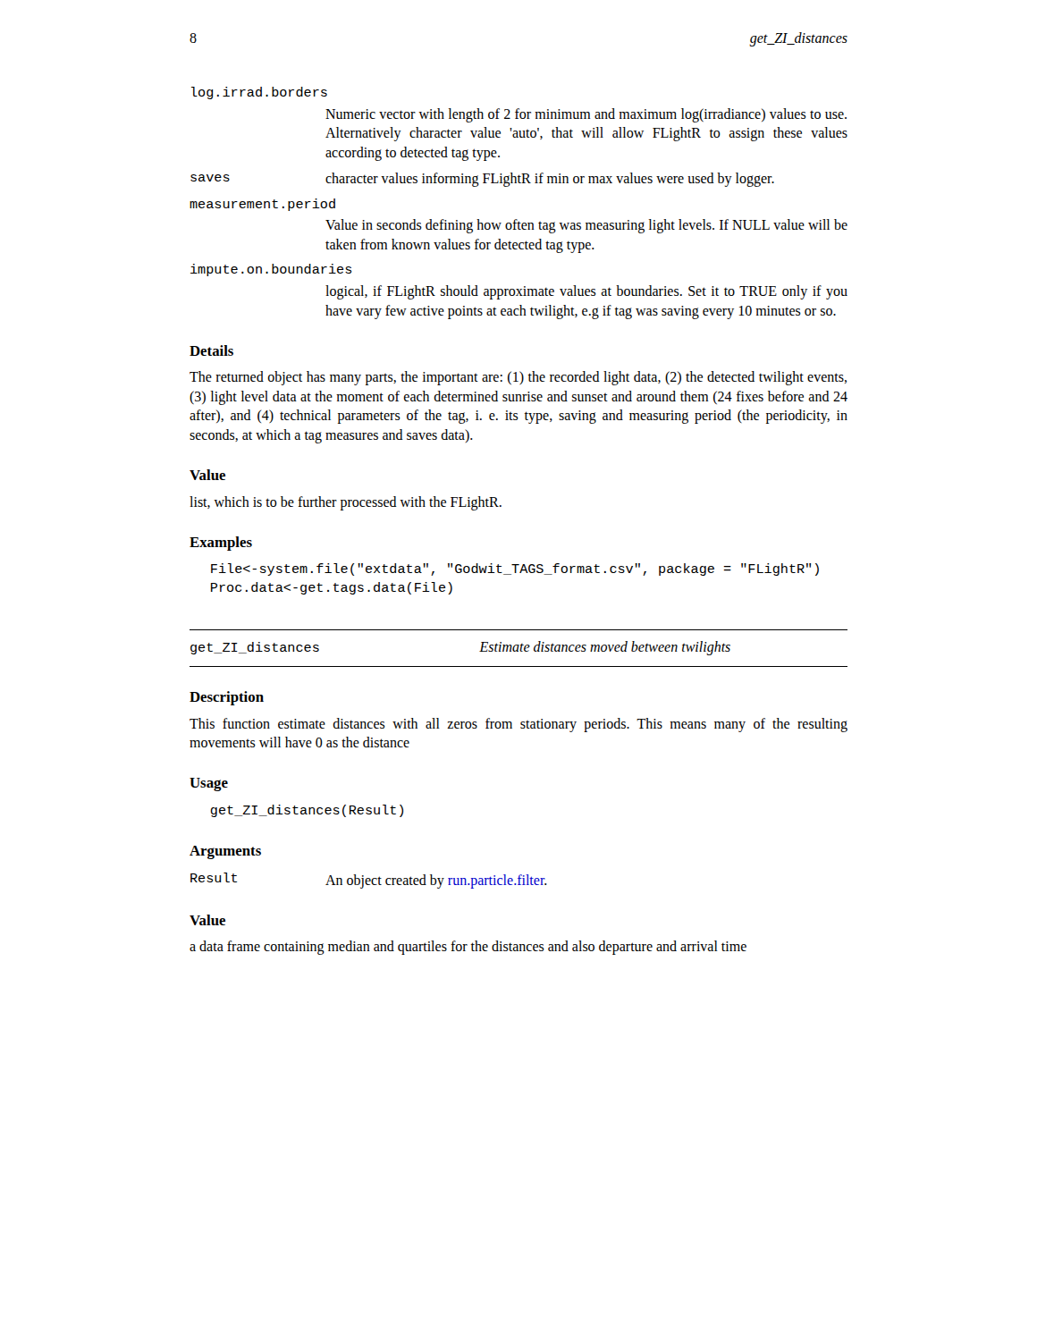8 get_ZI_distances
log.irrad.borders
Numeric vector with length of 2 for minimum and maximum log(irradiance) values to use. Alternatively character value 'auto', that will allow FLightR to assign these values according to detected tag type.
saves
character values informing FLightR if min or max values were used by logger.
measurement.period
Value in seconds defining how often tag was measuring light levels. If NULL value will be taken from known values for detected tag type.
impute.on.boundaries
logical, if FLightR should approximate values at boundaries. Set it to TRUE only if you have vary few active points at each twilight, e.g if tag was saving every 10 minutes or so.
Details
The returned object has many parts, the important are: (1) the recorded light data, (2) the detected twilight events, (3) light level data at the moment of each determined sunrise and sunset and around them (24 fixes before and 24 after), and (4) technical parameters of the tag, i. e. its type, saving and measuring period (the periodicity, in seconds, at which a tag measures and saves data).
Value
list, which is to be further processed with the FLightR.
Examples
File<-system.file("extdata", "Godwit_TAGS_format.csv", package = "FLightR")
Proc.data<-get.tags.data(File)
get_ZI_distances Estimate distances moved between twilights
Description
This function estimate distances with all zeros from stationary periods. This means many of the resulting movements will have 0 as the distance
Usage
get_ZI_distances(Result)
Arguments
Result
An object created by run.particle.filter.
Value
a data frame containing median and quartiles for the distances and also departure and arrival time